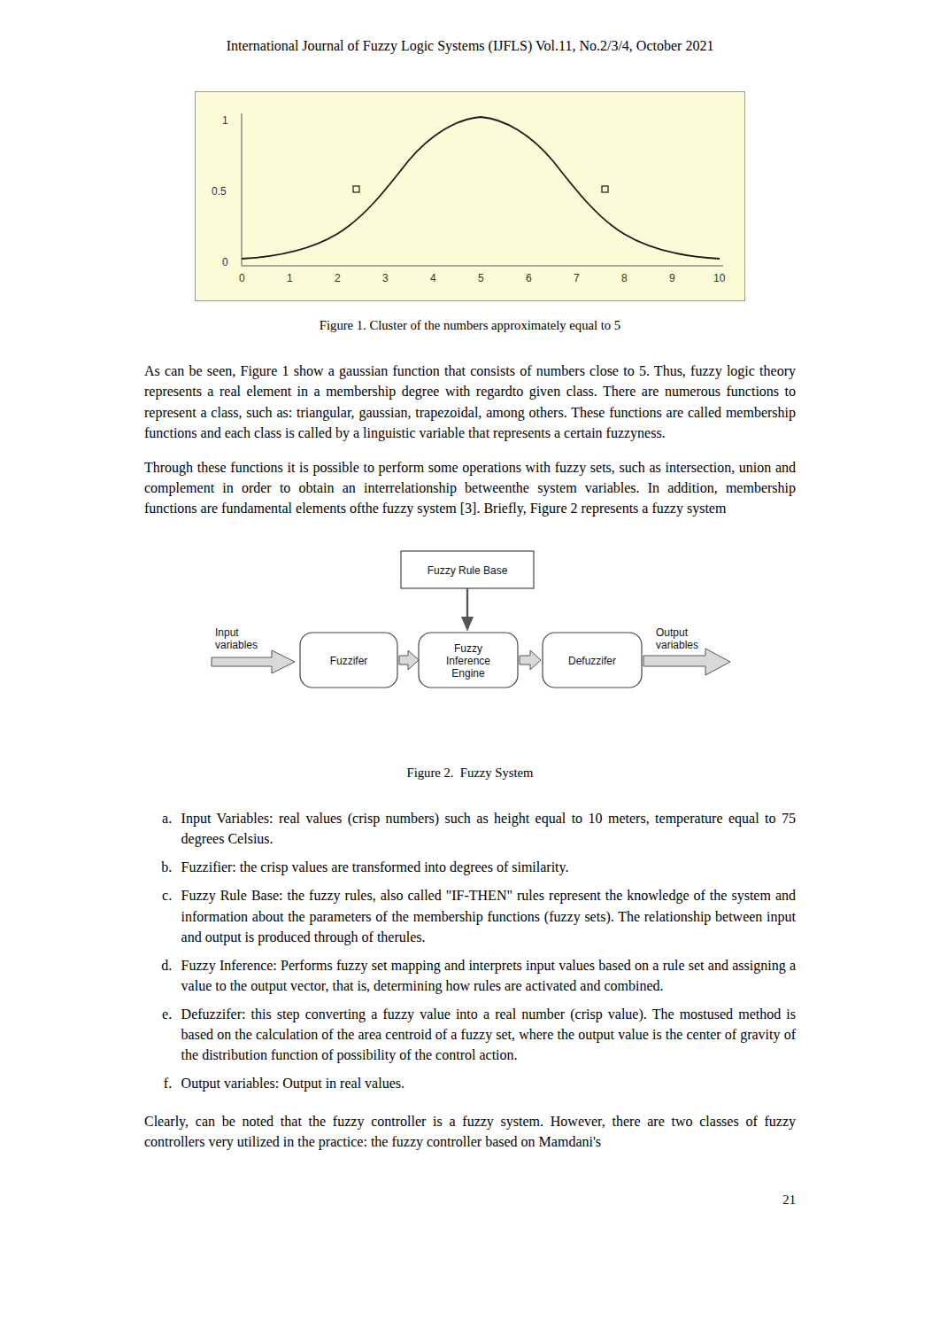International Journal of Fuzzy Logic Systems (IJFLS) Vol.11, No.2/3/4, October 2021
1 0.5 0 0 1 2 3 4 5 6 7 8 9 10
Figure 1. Cluster of the numbers approximately equal to 5
As can be seen, Figure 1 show a gaussian function that consists of numbers close to 5. Thus, fuzzy logic theory represents a real element in a membership degree with regardto given class. There are numerous functions to represent a class, such as: triangular, gaussian, trapezoidal, among others. These functions are called membership functions and each class is called by a linguistic variable that represents a certain fuzzyness.
Through these functions it is possible to perform some operations with fuzzy sets, such as intersection, union and complement in order to obtain an interrelationship betweenthe system variables. In addition, membership functions are fundamental elements ofthe fuzzy system [3]. Briefly, Figure 2 represents a fuzzy system
Fuzzy Rule Base Fuzzifer Fuzzy Inference Engine Defuzzifer Input variables Output variables
Figure 2. Fuzzy System
Input Variables: real values (crisp numbers) such as height equal to 10 meters, temperature equal to 75 degrees Celsius.
Fuzzifier: the crisp values are transformed into degrees of similarity.
Fuzzy Rule Base: the fuzzy rules, also called "IF-THEN" rules represent the knowledge of the system and information about the parameters of the membership functions (fuzzy sets). The relationship between input and output is produced through of therules.
Fuzzy Inference: Performs fuzzy set mapping and interprets input values based on a rule set and assigning a value to the output vector, that is, determining how rules are activated and combined.
Defuzzifer: this step converting a fuzzy value into a real number (crisp value). The mostused method is based on the calculation of the area centroid of a fuzzy set, where the output value is the center of gravity of the distribution function of possibility of the control action.
Output variables: Output in real values.
Clearly, can be noted that the fuzzy controller is a fuzzy system. However, there are two classes of fuzzy controllers very utilized in the practice: the fuzzy controller based on Mamdani's
21